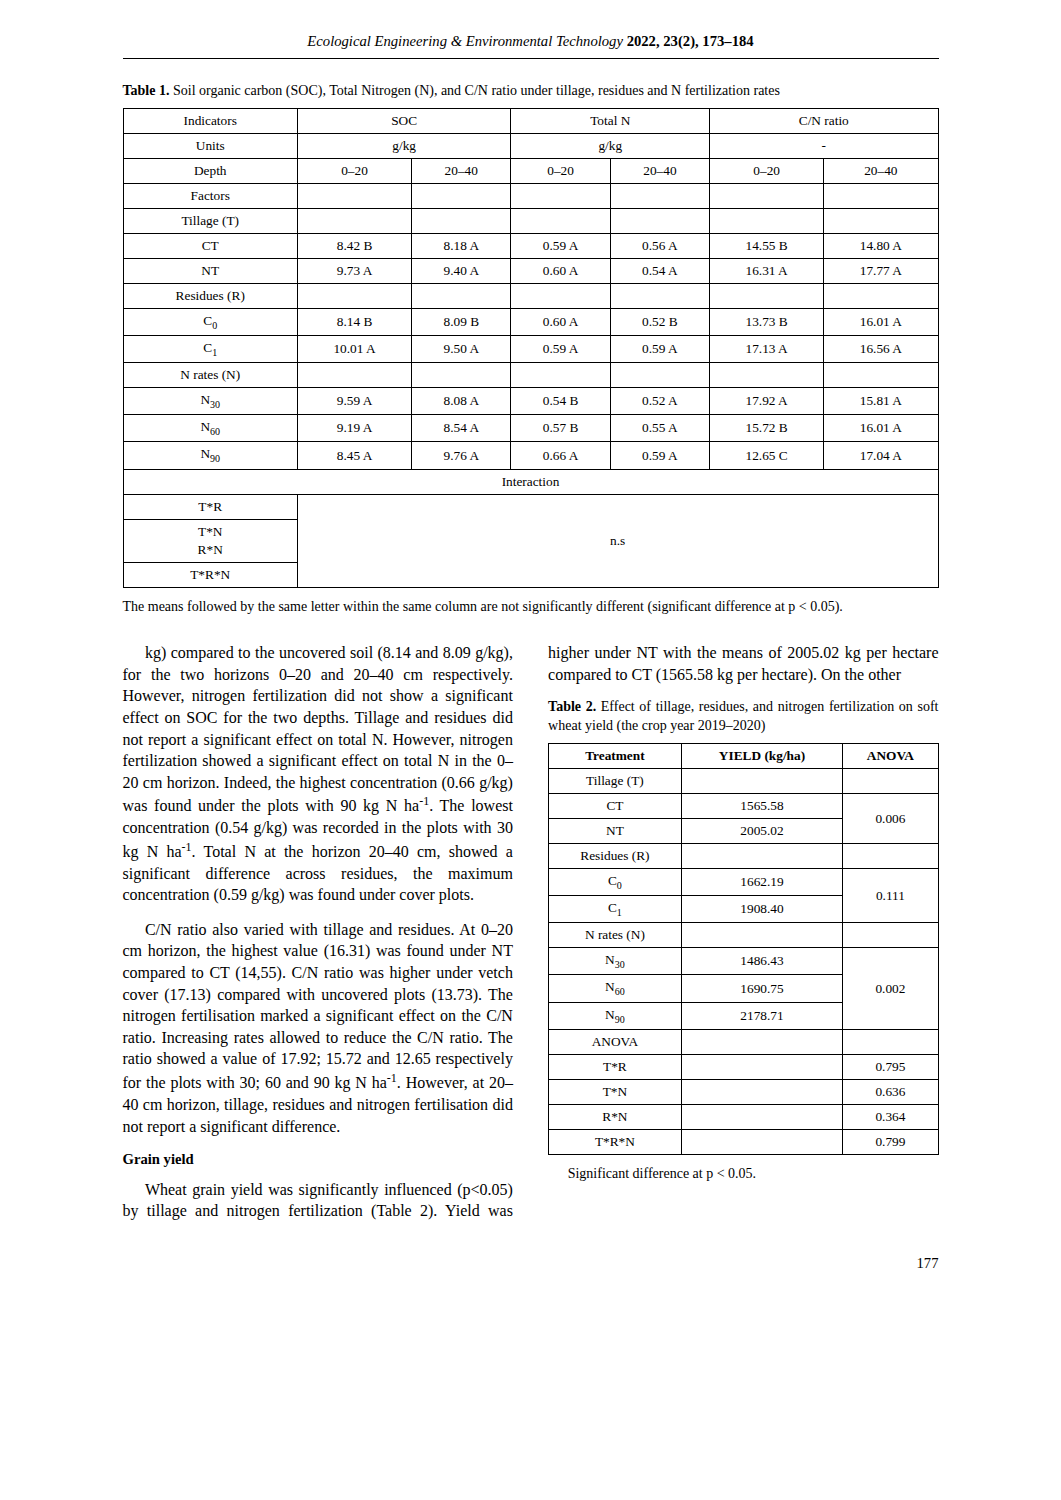Ecological Engineering & Environmental Technology 2022, 23(2), 173–184
Table 1. Soil organic carbon (SOC), Total Nitrogen (N), and C/N ratio under tillage, residues and N fertilization rates
| Indicators | SOC | Total N | C/N ratio |
| Units | g/kg | g/kg | - |
| Depth | 0–20 | 20–40 | 0–20 | 20–40 | 0–20 | 20–40 |
| Factors | | | | | | |
| Tillage (T) | | | | | | |
| CT | 8.42 B | 8.18 A | 0.59 A | 0.56 A | 14.55 B | 14.80 A |
| NT | 9.73 A | 9.40 A | 0.60 A | 0.54 A | 16.31 A | 17.77 A |
| Residues (R) | | | | | | |
| C 0 | 8.14 B | 8.09 B | 0.60 A | 0.52 B | 13.73 B | 16.01 A |
| C 1 | 10.01 A | 9.50 A | 0.59 A | 0.59 A | 17.13 A | 16.56 A |
| N rates (N) | | | | | | |
| N 30 | 9.59 A | 8.08 A | 0.54 B | 0.52 A | 17.92 A | 15.81 A |
| N 60 | 9.19 A | 8.54 A | 0.57 B | 0.55 A | 15.72 B | 16.01 A |
| N 90 | 8.45 A | 9.76 A | 0.66 A | 0.59 A | 12.65 C | 17.04 A |
| Interaction |
| T*R | n.s |
| T*N R*N |
| T*R*N |
The means followed by the same letter within the same column are not significantly different (significant difference at p < 0.05).
kg) compared to the uncovered soil (8.14 and 8.09 g/kg), for the two horizons 0–20 and 20–40 cm respectively. However, nitrogen fertilization did not show a significant effect on SOC for the two depths. Tillage and residues did not report a significant effect on total N. However, nitrogen fertilization showed a significant effect on total N in the 0–20 cm horizon. Indeed, the highest concentration (0.66 g/kg) was found under the plots with 90 kg N ha-1. The lowest concentration (0.54 g/kg) was recorded in the plots with 30 kg N ha-1. Total N at the horizon 20–40 cm, showed a significant difference across residues, the maximum concentration (0.59 g/kg) was found under cover plots.
C/N ratio also varied with tillage and residues. At 0–20 cm horizon, the highest value (16.31) was found under NT compared to CT (14,55). C/N ratio was higher under vetch cover (17.13) compared with uncovered plots (13.73). The nitrogen fertilisation marked a significant effect on the C/N ratio. Increasing rates allowed to reduce the C/N ratio. The ratio showed a value of 17.92; 15.72 and 12.65 respectively for the plots with 30; 60 and 90 kg N ha-1. However, at 20–40 cm horizon, tillage, residues and nitrogen fertilisation did not report a significant difference.
Grain yield
Wheat grain yield was significantly influenced (p<0.05) by tillage and nitrogen fertilization (Table 2). Yield was higher under NT with the means of 2005.02 kg per hectare compared to CT (1565.58 kg per hectare). On the other
Table 2. Effect of tillage, residues, and nitrogen fertilization on soft wheat yield (the crop year 2019–2020)
| Treatment | YIELD (kg/ha) | ANOVA |
| --- | --- | --- |
| Tillage (T) | | |
| CT | 1565.58 | 0.006 |
| NT | 2005.02 |
| Residues (R) | | |
| C 0 | 1662.19 | 0.111 |
| C 1 | 1908.40 |
| N rates (N) | | |
| N 30 | 1486.43 | 0.002 |
| N 60 | 1690.75 |
| N 90 | 2178.71 |
| ANOVA | | |
| T*R | | 0.795 |
| T*N | | 0.636 |
| R*N | | 0.364 |
| T*R*N | | 0.799 |
Significant difference at p < 0.05.
177